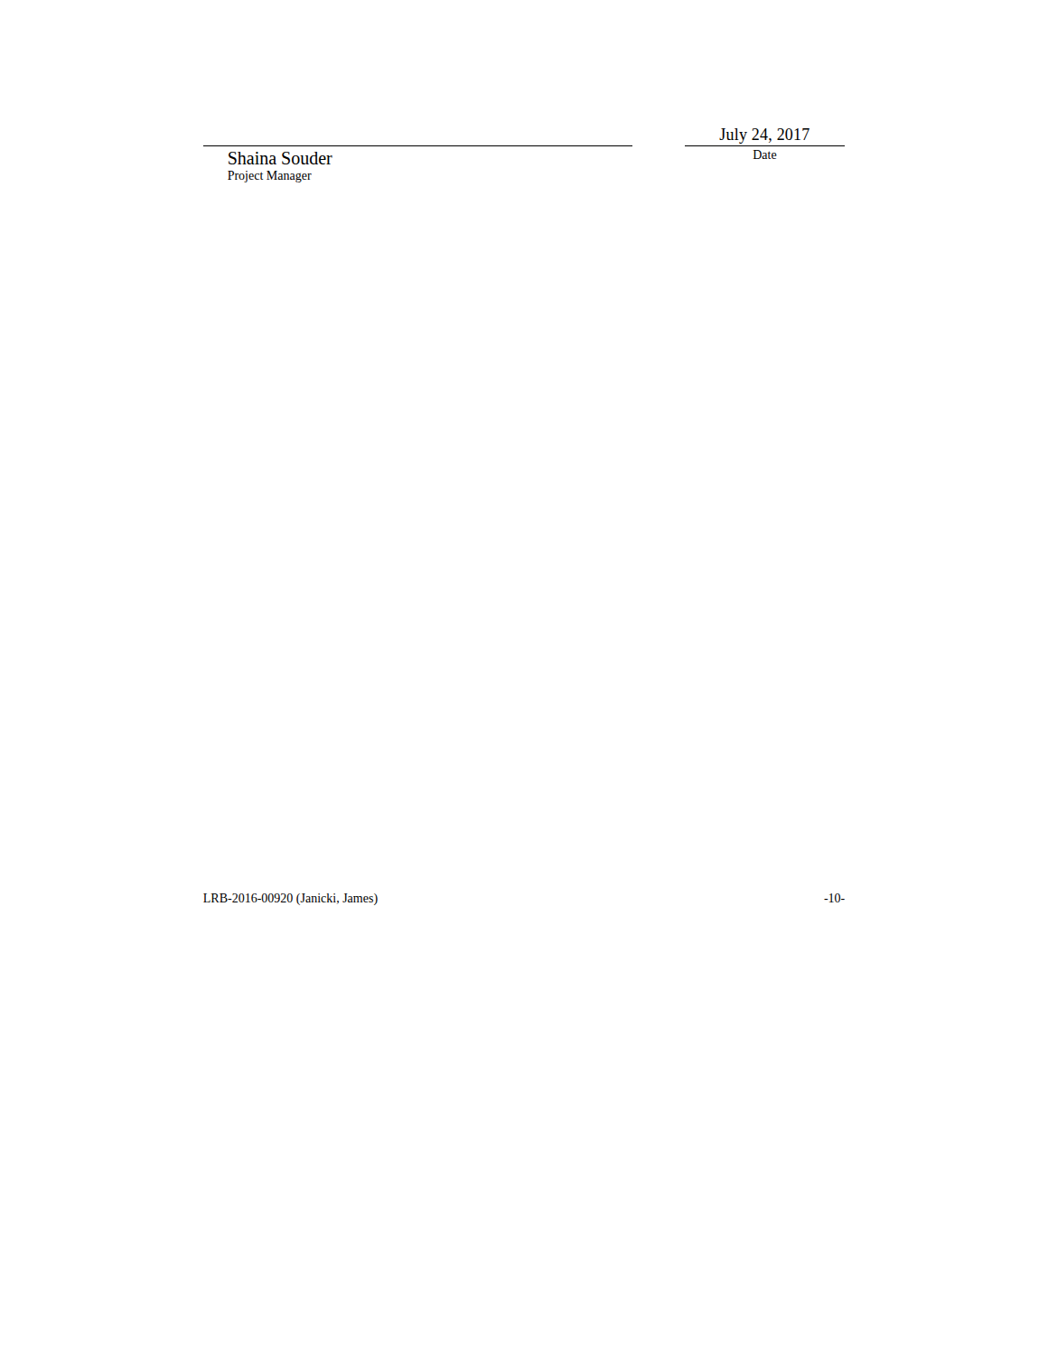July 24, 2017
Shaina Souder
Project Manager
Date
LRB-2016-00920 (Janicki, James)
-10-